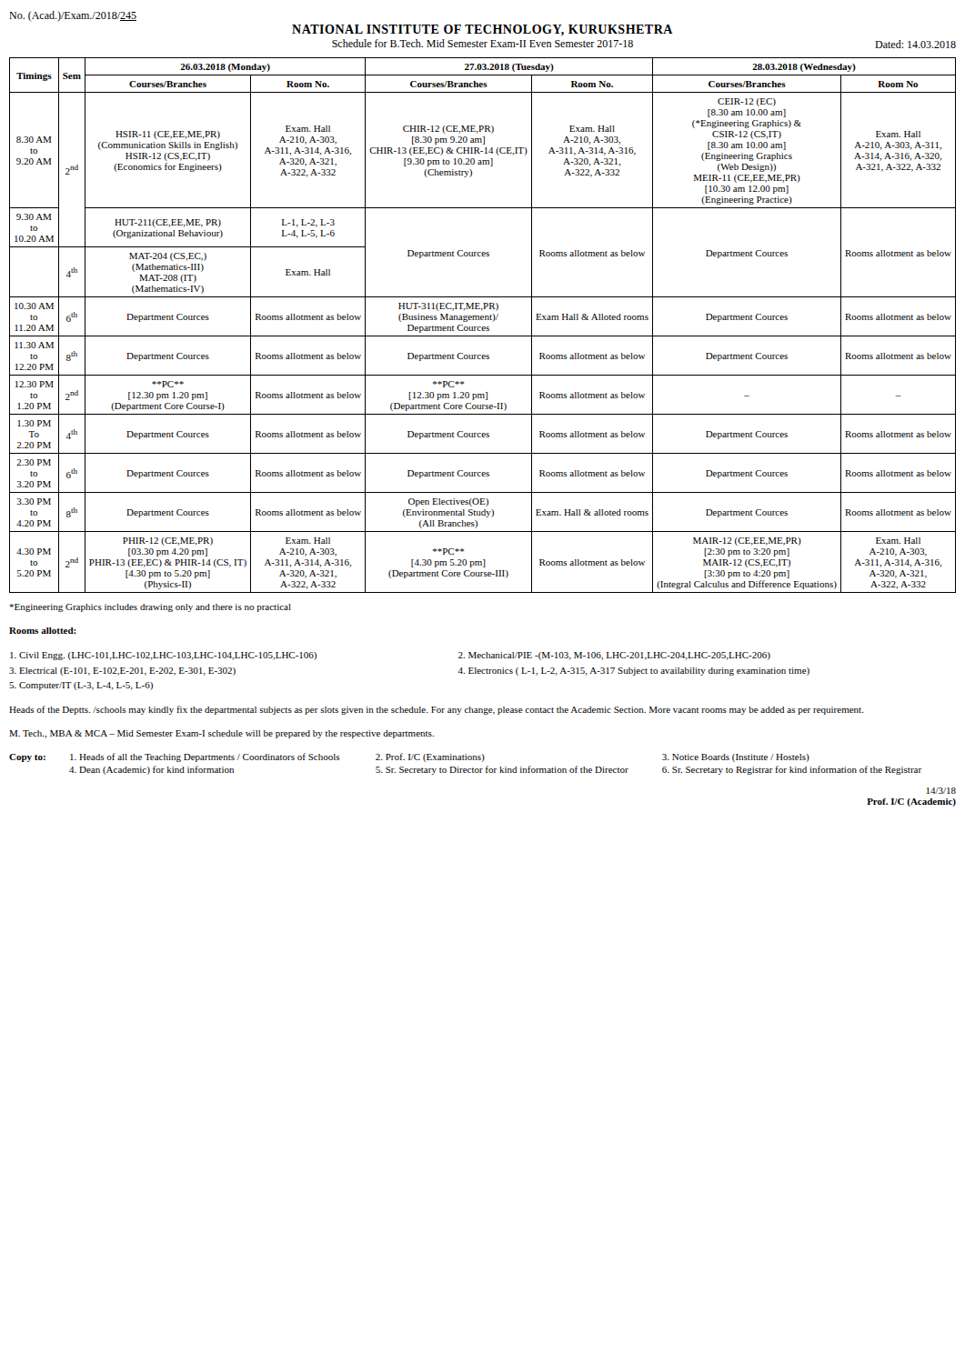No. (Acad.)/Exam./2018/245
NATIONAL INSTITUTE OF TECHNOLOGY, KURUKSHETRA
Schedule for B.Tech. Mid Semester Exam-II Even Semester 2017-18
Dated: 14.03.2018
| Timings | Sem | 26.03.2018 (Monday) | 27.03.2018 (Tuesday) | 28.03.2018 (Wednesday) |
| --- | --- | --- | --- | --- |
| Courses/Branches | Room No. | Courses/Branches | Room No. | Courses/Branches | Room No |
| 8.30 AM to 9.20 AM | 2 nd | HSIR-11 (CE,EE,ME,PR) (Communication Skills in English) HSIR-12 (CS,EC,IT) (Economics for Engineers) | Exam. Hall A-210, A-303, A-311, A-314, A-316, A-320, A-321, A-322, A-332 | CHIR-12 (CE,ME,PR) [8.30 pm 9.20 am] CHIR-13 (EE,EC) & CHIR-14 (CE,IT) [9.30 pm to 10.20 am] (Chemistry) | Exam. Hall A-210, A-303, A-311, A-314, A-316, A-320, A-321, A-322, A-332 | CEIR-12 (EC) [8.30 am 10.00 am] (*Engineering Graphics) & CSIR-12 (CS,IT) [8.30 am 10.00 am] (Engineering Graphics (Web Design)) MEIR-11 (CE,EE,ME,PR) [10.30 am 12.00 pm] (Engineering Practice) | Exam. Hall A-210, A-303, A-311, A-314, A-316, A-320, A-321, A-322, A-332 |
| 9.30 AM to 10.20 AM | HUT-211(CE,EE,ME, PR) (Organizational Behaviour) | L-1, L-2, L-3 L-4, L-5, L-6 | Department Cources | Rooms allotment as below | Department Cources | Rooms allotment as below |
| | 4 th | MAT-204 (CS,EC,) (Mathematics-III) MAT-208 (IT) (Mathematics-IV) | Exam. Hall |
| 10.30 AM to 11.20 AM | 6 th | Department Cources | Rooms allotment as below | HUT-311(EC,IT,ME,PR) (Business Management)/ Department Cources | Exam Hall & Alloted rooms | Department Cources | Rooms allotment as below |
| 11.30 AM to 12.20 PM | 8 th | Department Cources | Rooms allotment as below | Department Cources | Rooms allotment as below | Department Cources | Rooms allotment as below |
| 12.30 PM to 1.20 PM | 2 nd | **PC** [12.30 pm 1.20 pm] (Department Core Course-I) | Rooms allotment as below | **PC** [12.30 pm 1.20 pm] (Department Core Course-II) | Rooms allotment as below | – | – |
| 1.30 PM To 2.20 PM | 4 th | Department Cources | Rooms allotment as below | Department Cources | Rooms allotment as below | Department Cources | Rooms allotment as below |
| 2.30 PM to 3.20 PM | 6 th | Department Cources | Rooms allotment as below | Department Cources | Rooms allotment as below | Department Cources | Rooms allotment as below |
| 3.30 PM to 4.20 PM | 8 th | Department Cources | Rooms allotment as below | Open Electives(OE) (Environmental Study) (All Branches) | Exam. Hall & alloted rooms | Department Cources | Rooms allotment as below |
| 4.30 PM to 5.20 PM | 2 nd | PHIR-12 (CE,ME,PR) [03.30 pm 4.20 pm] PHIR-13 (EE,EC) & PHIR-14 (CS, IT) [4.30 pm to 5.20 pm] (Physics-II) | Exam. Hall A-210, A-303, A-311, A-314, A-316, A-320, A-321, A-322, A-332 | **PC** [4.30 pm 5.20 pm] (Department Core Course-III) | Rooms allotment as below | MAIR-12 (CE,EE,ME,PR) [2:30 pm to 3:20 pm] MAIR-12 (CS,EC,IT) [3:30 pm to 4:20 pm] (Integral Calculus and Difference Equations) | Exam. Hall A-210, A-303, A-311, A-314, A-316, A-320, A-321, A-322, A-332 |
*Engineering Graphics includes drawing only and there is no practical
Rooms allotted:
| 1. Civil Engg. (LHC-101,LHC-102,LHC-103,LHC-104,LHC-105,LHC-106) | 2. Mechanical/PIE -(M-103, M-106, LHC-201,LHC-204,LHC-205,LHC-206) |
| 3. Electrical (E-101, E-102,E-201, E-202, E-301, E-302) | 4. Electronics ( L-1, L-2, A-315, A-317 Subject to availability during examination time) |
| 5. Computer/IT (L-3, L-4, L-5, L-6) | |
Heads of the Deptts. /schools may kindly fix the departmental subjects as per slots given in the schedule. For any change, please contact the Academic Section. More vacant rooms may be added as per requirement.
M. Tech., MBA & MCA – Mid Semester Exam-I schedule will be prepared by the respective departments.
| Copy to: | 1. Heads of all the Teaching Departments / Coordinators of Schools | 2. Prof. I/C (Examinations) | 3. Notice Boards (Institute / Hostels) |
| | 4. Dean (Academic) for kind information | 5. Sr. Secretary to Director for kind information of the Director | 6. Sr. Secretary to Registrar for kind information of the Registrar |
14/3/18
Prof. I/C (Academic)